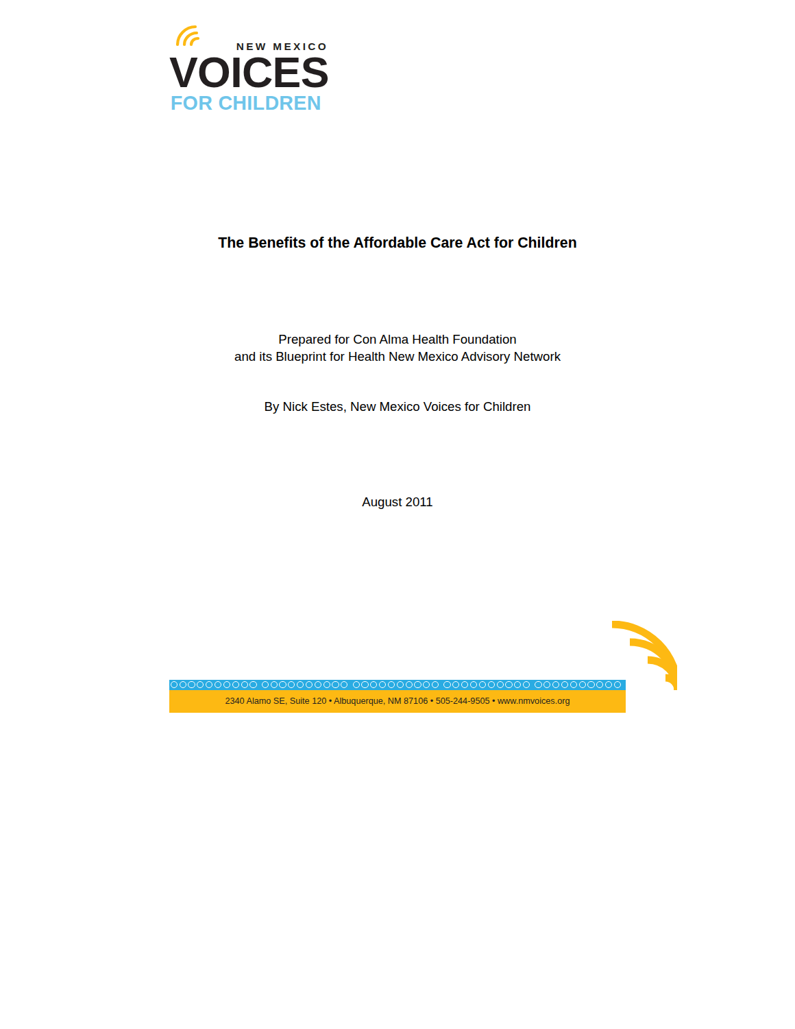NEW MEXICO
VOICES
FOR CHILDREN
The Benefits of the Affordable Care Act for Children
Prepared for Con Alma Health Foundation
and its Blueprint for Health New Mexico Advisory Network
By Nick Estes, New Mexico Voices for Children
August 2011
2340 Alamo SE, Suite 120 • Albuquerque, NM 87106 • 505-244-9505 • www.nmvoices.org